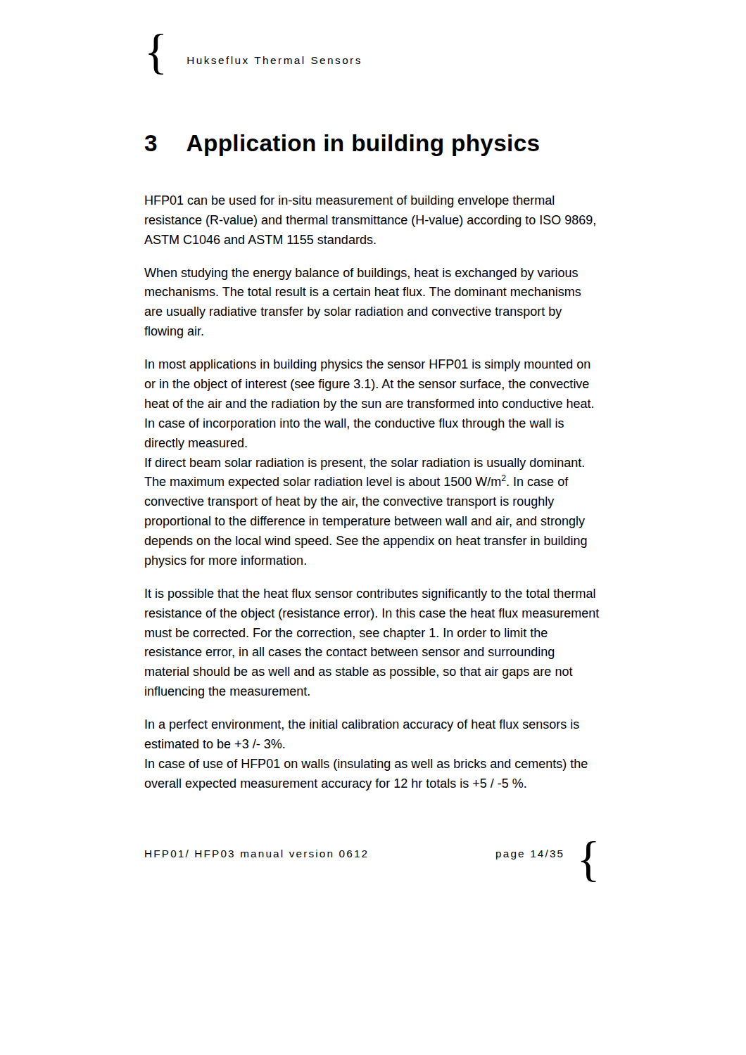{ Hukseflux Thermal Sensors
3 Application in building physics
HFP01 can be used for in-situ measurement of building envelope thermal resistance (R-value) and thermal transmittance (H-value) according to ISO 9869, ASTM C1046 and ASTM 1155 standards.
When studying the energy balance of buildings, heat is exchanged by various mechanisms. The total result is a certain heat flux. The dominant mechanisms are usually radiative transfer by solar radiation and convective transport by flowing air.
In most applications in building physics the sensor HFP01 is simply mounted on or in the object of interest (see figure 3.1). At the sensor surface, the convective heat of the air and the radiation by the sun are transformed into conductive heat.
In case of incorporation into the wall, the conductive flux through the wall is directly measured.
If direct beam solar radiation is present, the solar radiation is usually dominant. The maximum expected solar radiation level is about 1500 W/m2. In case of convective transport of heat by the air, the convective transport is roughly proportional to the difference in temperature between wall and air, and strongly depends on the local wind speed. See the appendix on heat transfer in building physics for more information.
It is possible that the heat flux sensor contributes significantly to the total thermal resistance of the object (resistance error). In this case the heat flux measurement must be corrected. For the correction, see chapter 1. In order to limit the resistance error, in all cases the contact between sensor and surrounding material should be as well and as stable as possible, so that air gaps are not influencing the measurement.
In a perfect environment, the initial calibration accuracy of heat flux sensors is estimated to be +3 /- 3%.
In case of use of HFP01 on walls (insulating as well as bricks and cements) the overall expected measurement accuracy for 12 hr totals is +5 / -5 %.
HFP01/ HFP03 manual version 0612
page 14/35 {